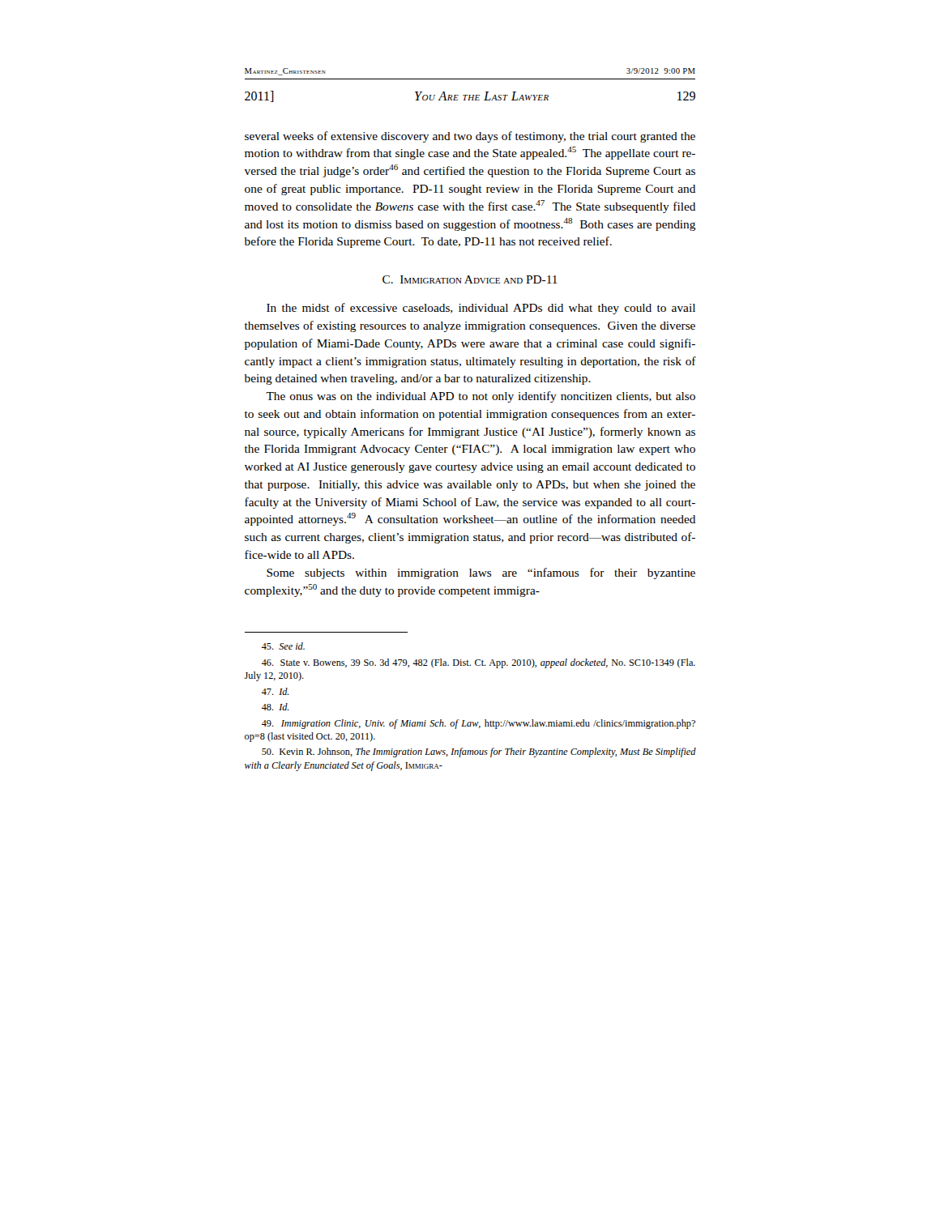Martinez_Christensen 3/9/2012 9:00 PM
2011] You Are the Last Lawyer 129
several weeks of extensive discovery and two days of testimony, the trial court granted the motion to withdraw from that single case and the State appealed.45 The appellate court reversed the trial judge’s order46 and certified the question to the Florida Supreme Court as one of great public importance. PD-11 sought review in the Florida Supreme Court and moved to consolidate the Bowens case with the first case.47 The State subsequently filed and lost its motion to dismiss based on suggestion of mootness.48 Both cases are pending before the Florida Supreme Court. To date, PD-11 has not received relief.
C. Immigration Advice and PD-11
In the midst of excessive caseloads, individual APDs did what they could to avail themselves of existing resources to analyze immigration consequences. Given the diverse population of Miami-Dade County, APDs were aware that a criminal case could significantly impact a client’s immigration status, ultimately resulting in deportation, the risk of being detained when traveling, and/or a bar to naturalized citizenship.
The onus was on the individual APD to not only identify noncitizen clients, but also to seek out and obtain information on potential immigration consequences from an external source, typically Americans for Immigrant Justice (“AI Justice”), formerly known as the Florida Immigrant Advocacy Center (“FIAC”). A local immigration law expert who worked at AI Justice generously gave courtesy advice using an email account dedicated to that purpose. Initially, this advice was available only to APDs, but when she joined the faculty at the University of Miami School of Law, the service was expanded to all court-appointed attorneys.49 A consultation worksheet—an outline of the information needed such as current charges, client’s immigration status, and prior record—was distributed office-wide to all APDs.
Some subjects within immigration laws are “infamous for their byzantine complexity,”50 and the duty to provide competent immigra-
45. See id.
46. State v. Bowens, 39 So. 3d 479, 482 (Fla. Dist. Ct. App. 2010), appeal docketed, No. SC10-1349 (Fla. July 12, 2010).
47. Id.
48. Id.
49. Immigration Clinic, Univ. of Miami Sch. of Law, http://www.law.miami.edu /clinics/immigration.php?op=8 (last visited Oct. 20, 2011).
50. Kevin R. Johnson, The Immigration Laws, Infamous for Their Byzantine Complexity, Must Be Simplified with a Clearly Enunciated Set of Goals, Immigra-